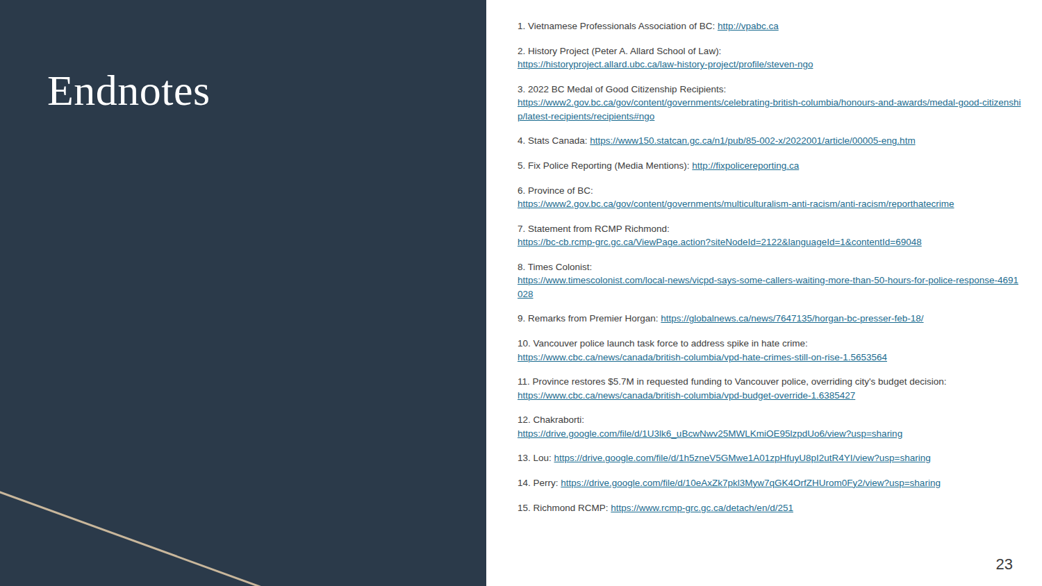Endnotes
1. Vietnamese Professionals Association of BC: http://vpabc.ca
2. History Project (Peter A. Allard School of Law):
https://historyproject.allard.ubc.ca/law-history-project/profile/steven-ngo
3. 2022 BC Medal of Good Citizenship Recipients:
https://www2.gov.bc.ca/gov/content/governments/celebrating-british-columbia/honours-and-awards/medal-good-citizenship/latest-recipients/recipients#ngo
4. Stats Canada: https://www150.statcan.gc.ca/n1/pub/85-002-x/2022001/article/00005-eng.htm
5. Fix Police Reporting (Media Mentions): http://fixpolicereporting.ca
6. Province of BC:
https://www2.gov.bc.ca/gov/content/governments/multiculturalism-anti-racism/anti-racism/reporthatecrime
7. Statement from RCMP Richmond:
https://bc-cb.rcmp-grc.gc.ca/ViewPage.action?siteNodeId=2122&languageId=1&contentId=69048
8. Times Colonist:
https://www.timescolonist.com/local-news/vicpd-says-some-callers-waiting-more-than-50-hours-for-police-response-4691028
9. Remarks from Premier Horgan: https://globalnews.ca/news/7647135/horgan-bc-presser-feb-18/
10. Vancouver police launch task force to address spike in hate crime:
https://www.cbc.ca/news/canada/british-columbia/vpd-hate-crimes-still-on-rise-1.5653564
11. Province restores $5.7M in requested funding to Vancouver police, overriding city's budget decision:
https://www.cbc.ca/news/canada/british-columbia/vpd-budget-override-1.6385427
12. Chakraborti:
https://drive.google.com/file/d/1U3lk6_uBcwNwv25MWLKmiOE95lzpdUo6/view?usp=sharing
13. Lou: https://drive.google.com/file/d/1h5zneV5GMwe1A01zpHfuyU8pI2utR4YI/view?usp=sharing
14. Perry: https://drive.google.com/file/d/10eAxZk7pkl3Myw7qGK4OrfZHUrom0Fy2/view?usp=sharing
15. Richmond RCMP: https://www.rcmp-grc.gc.ca/detach/en/d/251
23